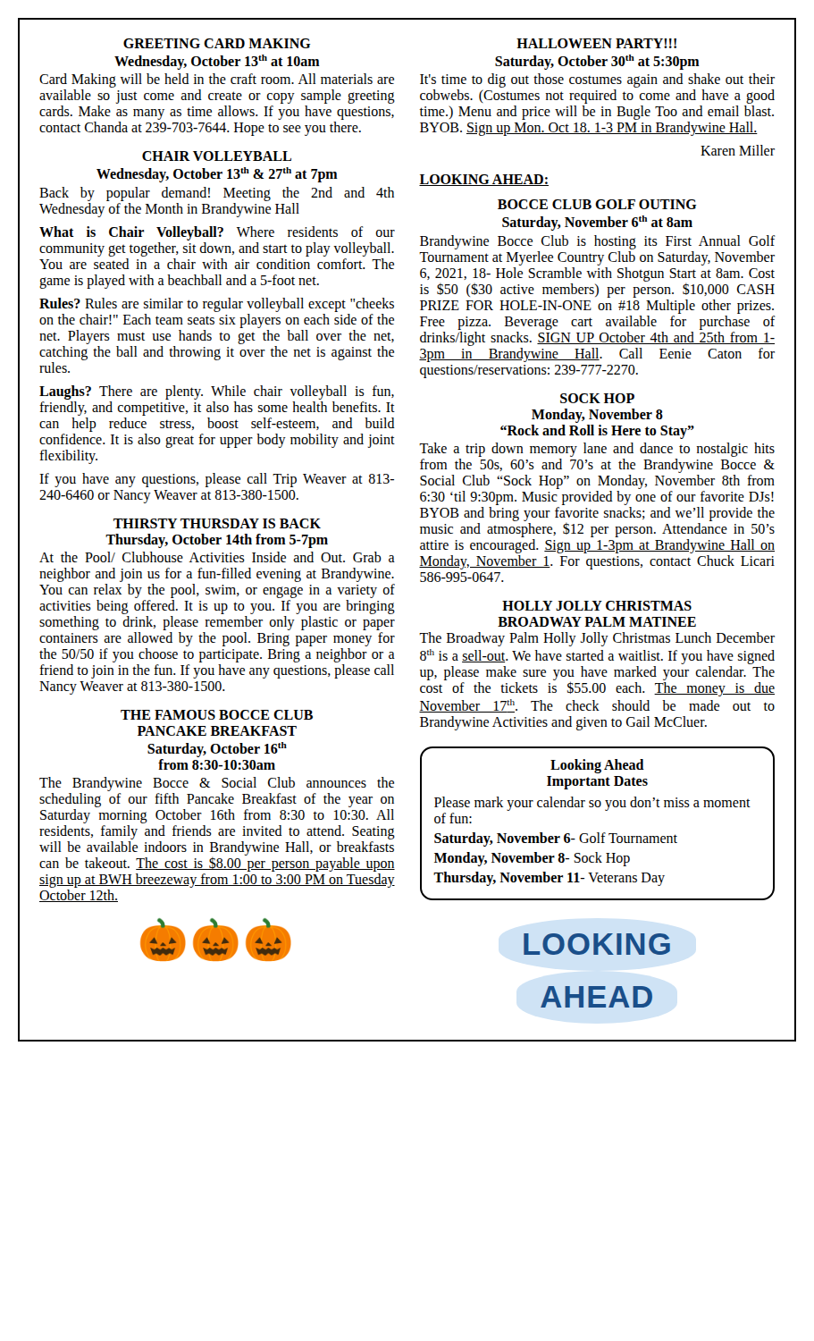Greeting Card Making
Wednesday, October 13th at 10am
Card Making will be held in the craft room. All materials are available so just come and create or copy sample greeting cards. Make as many as time allows. If you have questions, contact Chanda at 239-703-7644. Hope to see you there.
Chair Volleyball
Wednesday, October 13th & 27th at 7pm
Back by popular demand! Meeting the 2nd and 4th Wednesday of the Month in Brandywine Hall
What is Chair Volleyball? Where residents of our community get together, sit down, and start to play volleyball. You are seated in a chair with air condition comfort. The game is played with a beachball and a 5-foot net.
Rules? Rules are similar to regular volleyball except "cheeks on the chair!" Each team seats six players on each side of the net. Players must use hands to get the ball over the net, catching the ball and throwing it over the net is against the rules.
Laughs? There are plenty. While chair volleyball is fun, friendly, and competitive, it also has some health benefits. It can help reduce stress, boost self-esteem, and build confidence. It is also great for upper body mobility and joint flexibility.
If you have any questions, please call Trip Weaver at 813-240-6460 or Nancy Weaver at 813-380-1500.
Thirsty Thursday is Back
Thursday, October 14th from 5-7pm
At the Pool/ Clubhouse Activities Inside and Out. Grab a neighbor and join us for a fun-filled evening at Brandywine. You can relax by the pool, swim, or engage in a variety of activities being offered. It is up to you. If you are bringing something to drink, please remember only plastic or paper containers are allowed by the pool. Bring paper money for the 50/50 if you choose to participate. Bring a neighbor or a friend to join in the fun. If you have any questions, please call Nancy Weaver at 813-380-1500.
The Famous Bocce Club
Pancake Breakfast
Saturday, October 16th
from 8:30-10:30am
The Brandywine Bocce & Social Club announces the scheduling of our fifth Pancake Breakfast of the year on Saturday morning October 16th from 8:30 to 10:30. All residents, family and friends are invited to attend. Seating will be available indoors in Brandywine Hall, or breakfasts can be takeout. The cost is $8.00 per person payable upon sign up at BWH breezeway from 1:00 to 3:00 PM on Tuesday October 12th.
🎃🎃🎃
Halloween Party!!!
Saturday, October 30th at 5:30pm
It's time to dig out those costumes again and shake out their cobwebs. (Costumes not required to come and have a good time.) Menu and price will be in Bugle Too and email blast. BYOB. Sign up Mon. Oct 18. 1-3 PM in Brandywine Hall.
Karen Miller
LOOKING AHEAD:
Bocce Club Golf Outing
Saturday, November 6th at 8am
Brandywine Bocce Club is hosting its First Annual Golf Tournament at Myerlee Country Club on Saturday, November 6, 2021, 18- Hole Scramble with Shotgun Start at 8am. Cost is $50 ($30 active members) per person. $10,000 CASH PRIZE FOR HOLE-IN-ONE on #18 Multiple other prizes. Free pizza. Beverage cart available for purchase of drinks/light snacks. SIGN UP October 4th and 25th from 1-3pm in Brandywine Hall. Call Eenie Caton for questions/reservations: 239-777-2270.
Sock Hop
Monday, November 8
“Rock and Roll is Here to Stay”
Take a trip down memory lane and dance to nostalgic hits from the 50s, 60’s and 70’s at the Brandywine Bocce & Social Club “Sock Hop” on Monday, November 8th from 6:30 ‘til 9:30pm. Music provided by one of our favorite DJs! BYOB and bring your favorite snacks; and we’ll provide the music and atmosphere, $12 per person. Attendance in 50’s attire is encouraged. Sign up 1-3pm at Brandywine Hall on Monday, November 1. For questions, contact Chuck Licari 586-995-0647.
Holly Jolly Christmas
Broadway Palm Matinee
The Broadway Palm Holly Jolly Christmas Lunch December 8th is a sell-out. We have started a waitlist. If you have signed up, please make sure you have marked your calendar. The cost of the tickets is $55.00 each. The money is due November 17th. The check should be made out to Brandywine Activities and given to Gail McCluer.
Looking Ahead
Important Dates
Please mark your calendar so you don’t miss a moment of fun:
Saturday, November 6- Golf Tournament
Monday, November 8- Sock Hop
Thursday, November 11- Veterans Day
LOOKING AHEAD